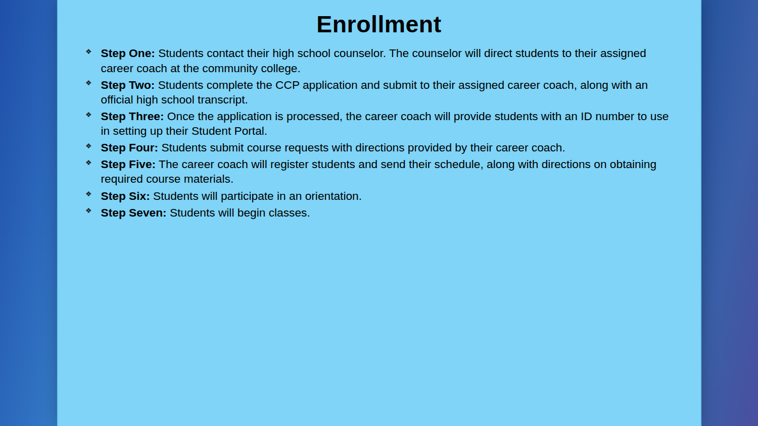Enrollment
Step One: Students contact their high school counselor. The counselor will direct students to their assigned career coach at the community college.
Step Two: Students complete the CCP application and submit to their assigned career coach, along with an official high school transcript.
Step Three: Once the application is processed, the career coach will provide students with an ID number to use in setting up their Student Portal.
Step Four: Students submit course requests with directions provided by their career coach.
Step Five: The career coach will register students and send their schedule, along with directions on obtaining required course materials.
Step Six: Students will participate in an orientation.
Step Seven: Students will begin classes.